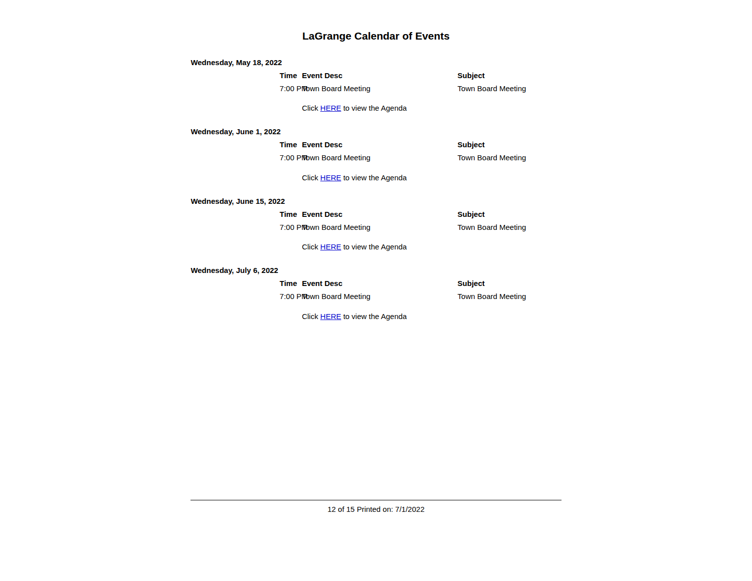LaGrange Calendar of Events
Wednesday, May 18, 2022
| | Time | Event Desc | Subject |
| --- | --- | --- | --- |
| | 7:00 PM | Town Board Meeting Click HERE to view the Agenda | Town Board Meeting |
Wednesday, June 1, 2022
| | Time | Event Desc | Subject |
| --- | --- | --- | --- |
| | 7:00 PM | Town Board Meeting Click HERE to view the Agenda | Town Board Meeting |
Wednesday, June 15, 2022
| | Time | Event Desc | Subject |
| --- | --- | --- | --- |
| | 7:00 PM | Town Board Meeting Click HERE to view the Agenda | Town Board Meeting |
Wednesday, July 6, 2022
| | Time | Event Desc | Subject |
| --- | --- | --- | --- |
| | 7:00 PM | Town Board Meeting Click HERE to view the Agenda | Town Board Meeting |
12 of 15 Printed on: 7/1/2022